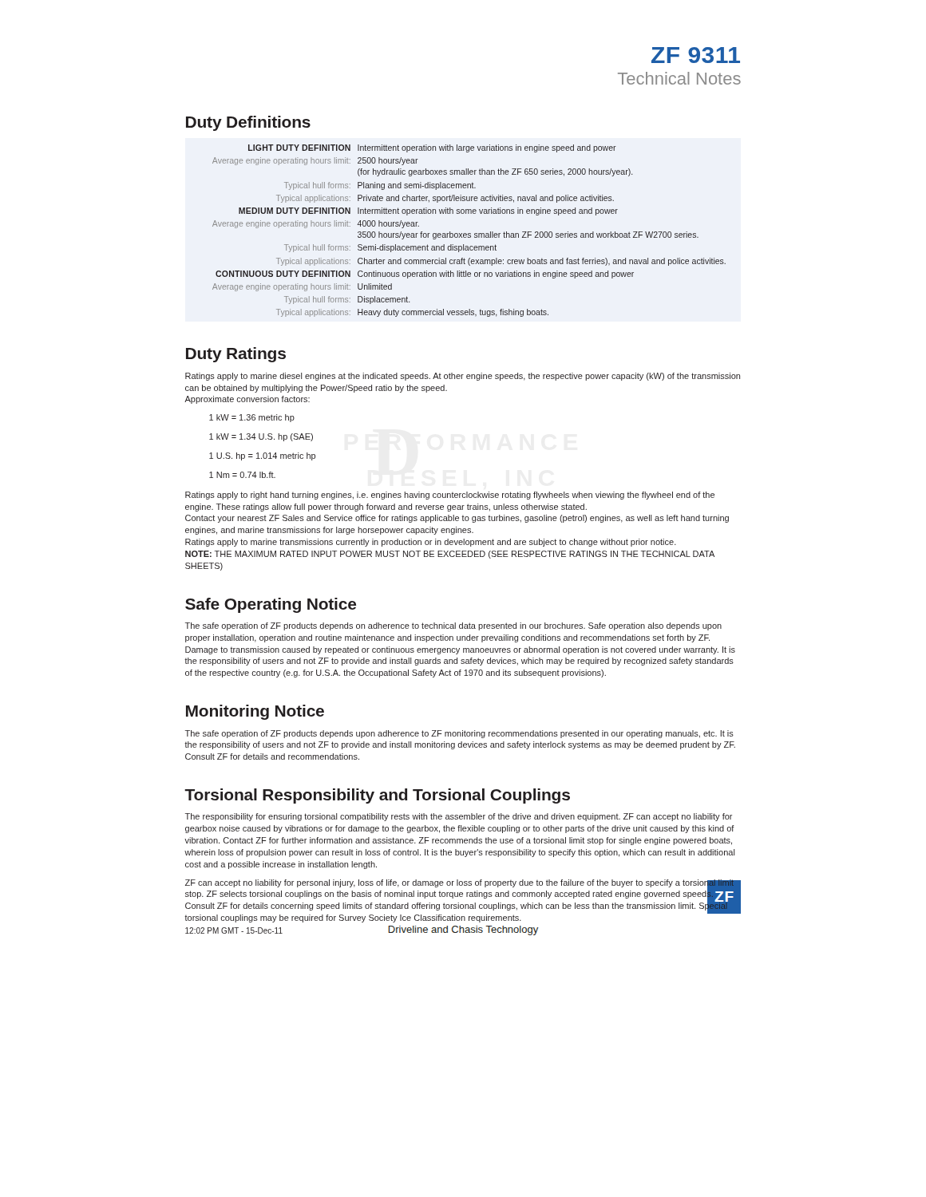D
PERFORMANCE
DIESEL, INC
ZF 9311
Technical Notes
Duty Definitions
| LIGHT DUTY DEFINITION | Intermittent operation with large variations in engine speed and power |
| Average engine operating hours limit: | 2500 hours/year (for hydraulic gearboxes smaller than the ZF 650 series, 2000 hours/year). |
| Typical hull forms: | Planing and semi-displacement. |
| Typical applications: | Private and charter, sport/leisure activities, naval and police activities. |
| MEDIUM DUTY DEFINITION | Intermittent operation with some variations in engine speed and power |
| Average engine operating hours limit: | 4000 hours/year. 3500 hours/year for gearboxes smaller than ZF 2000 series and workboat ZF W2700 series. |
| Typical hull forms: | Semi-displacement and displacement |
| Typical applications: | Charter and commercial craft (example: crew boats and fast ferries), and naval and police activities. |
| CONTINUOUS DUTY DEFINITION | Continuous operation with little or no variations in engine speed and power |
| Average engine operating hours limit: | Unlimited |
| Typical hull forms: | Displacement. |
| Typical applications: | Heavy duty commercial vessels, tugs, fishing boats. |
Duty Ratings
Ratings apply to marine diesel engines at the indicated speeds. At other engine speeds, the respective power capacity (kW) of the transmission can be obtained by multiplying the Power/Speed ratio by the speed.
Approximate conversion factors:
1 kW = 1.36 metric hp
1 kW = 1.34 U.S. hp (SAE)
1 U.S. hp = 1.014 metric hp
1 Nm = 0.74 lb.ft.
Ratings apply to right hand turning engines, i.e. engines having counterclockwise rotating flywheels when viewing the flywheel end of the engine. These ratings allow full power through forward and reverse gear trains, unless otherwise stated.
Contact your nearest ZF Sales and Service office for ratings applicable to gas turbines, gasoline (petrol) engines, as well as left hand turning engines, and marine transmissions for large horsepower capacity engines.
Ratings apply to marine transmissions currently in production or in development and are subject to change without prior notice.
NOTE: THE MAXIMUM RATED INPUT POWER MUST NOT BE EXCEEDED (SEE RESPECTIVE RATINGS IN THE TECHNICAL DATA SHEETS)
Safe Operating Notice
The safe operation of ZF products depends on adherence to technical data presented in our brochures. Safe operation also depends upon proper installation, operation and routine maintenance and inspection under prevailing conditions and recommendations set forth by ZF. Damage to transmission caused by repeated or continuous emergency manoeuvres or abnormal operation is not covered under warranty. It is the responsibility of users and not ZF to provide and install guards and safety devices, which may be required by recognized safety standards of the respective country (e.g. for U.S.A. the Occupational Safety Act of 1970 and its subsequent provisions).
Monitoring Notice
The safe operation of ZF products depends upon adherence to ZF monitoring recommendations presented in our operating manuals, etc. It is the responsibility of users and not ZF to provide and install monitoring devices and safety interlock systems as may be deemed prudent by ZF. Consult ZF for details and recommendations.
Torsional Responsibility and Torsional Couplings
The responsibility for ensuring torsional compatibility rests with the assembler of the drive and driven equipment. ZF can accept no liability for gearbox noise caused by vibrations or for damage to the gearbox, the flexible coupling or to other parts of the drive unit caused by this kind of vibration. Contact ZF for further information and assistance. ZF recommends the use of a torsional limit stop for single engine powered boats, wherein loss of propulsion power can result in loss of control. It is the buyer's responsibility to specify this option, which can result in additional cost and a possible increase in installation length.
ZF can accept no liability for personal injury, loss of life, or damage or loss of property due to the failure of the buyer to specify a torsional limit stop. ZF selects torsional couplings on the basis of nominal input torque ratings and commonly accepted rated engine governed speeds. Consult ZF for details concerning speed limits of standard offering torsional couplings, which can be less than the transmission limit. Special torsional couplings may be required for Survey Society Ice Classification requirements.
ZF
12:02 PM GMT - 15-Dec-11
Driveline and Chasis Technology